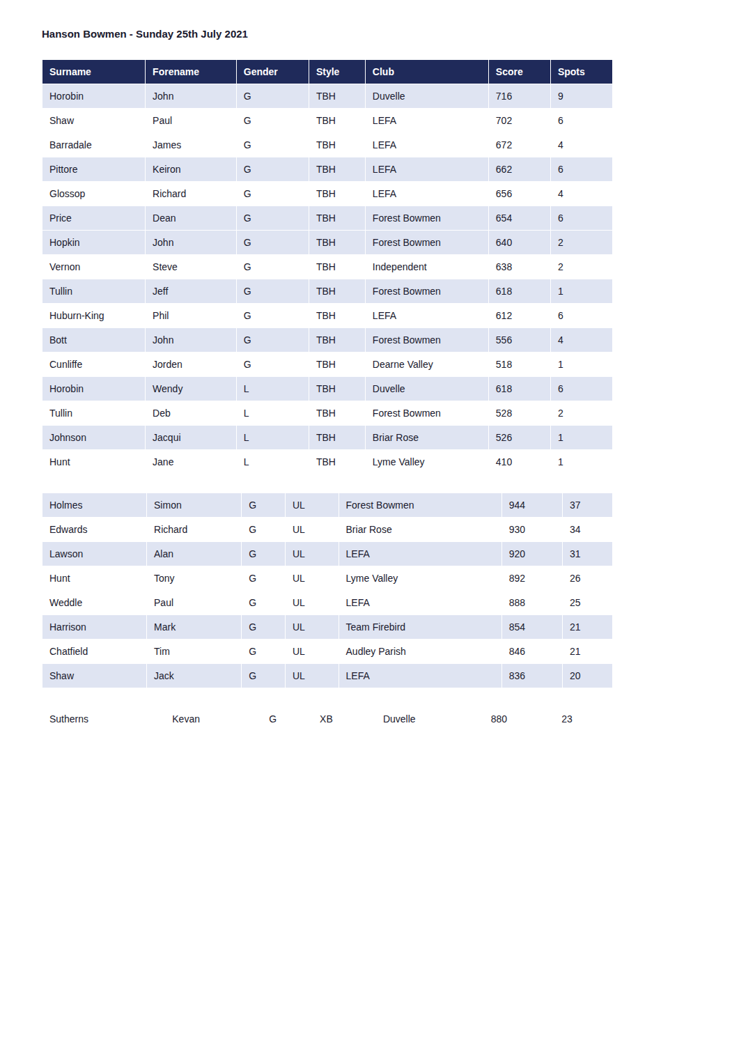Hanson Bowmen - Sunday 25th July 2021
| Surname | Forename | Gender | Style | Club | Score | Spots |
| --- | --- | --- | --- | --- | --- | --- |
| Horobin | John | G | TBH | Duvelle | 716 | 9 |
| Shaw | Paul | G | TBH | LEFA | 702 | 6 |
| Barradale | James | G | TBH | LEFA | 672 | 4 |
| Pittore | Keiron | G | TBH | LEFA | 662 | 6 |
| Glossop | Richard | G | TBH | LEFA | 656 | 4 |
| Price | Dean | G | TBH | Forest Bowmen | 654 | 6 |
| Hopkin | John | G | TBH | Forest Bowmen | 640 | 2 |
| Vernon | Steve | G | TBH | Independent | 638 | 2 |
| Tullin | Jeff | G | TBH | Forest Bowmen | 618 | 1 |
| Huburn-King | Phil | G | TBH | LEFA | 612 | 6 |
| Bott | John | G | TBH | Forest Bowmen | 556 | 4 |
| Cunliffe | Jorden | G | TBH | Dearne Valley | 518 | 1 |
| Horobin | Wendy | L | TBH | Duvelle | 618 | 6 |
| Tullin | Deb | L | TBH | Forest Bowmen | 528 | 2 |
| Johnson | Jacqui | L | TBH | Briar Rose | 526 | 1 |
| Hunt | Jane | L | TBH | Lyme Valley | 410 | 1 |
| Holmes | Simon | G | UL | Forest Bowmen | 944 | 37 |
| Edwards | Richard | G | UL | Briar Rose | 930 | 34 |
| Lawson | Alan | G | UL | LEFA | 920 | 31 |
| Hunt | Tony | G | UL | Lyme Valley | 892 | 26 |
| Weddle | Paul | G | UL | LEFA | 888 | 25 |
| Harrison | Mark | G | UL | Team Firebird | 854 | 21 |
| Chatfield | Tim | G | UL | Audley Parish | 846 | 21 |
| Shaw | Jack | G | UL | LEFA | 836 | 20 |
| Sutherns | Kevan | G | XB | Duvelle | 880 | 23 |